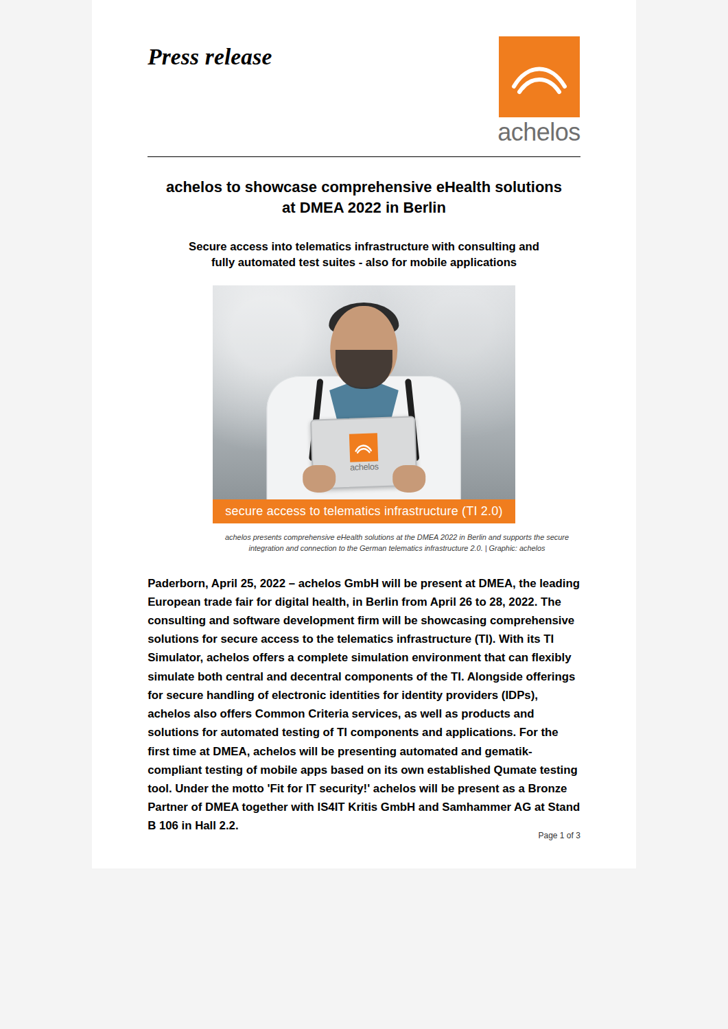Press release
achelos
achelos to showcase comprehensive eHealth solutions
at DMEA 2022 in Berlin
Secure access into telematics infrastructure with consulting and
fully automated test suites - also for mobile applications
achelos
secure access to telematics infrastructure (TI 2.0)
achelos presents comprehensive eHealth solutions at the DMEA 2022 in Berlin and supports the secure integration and connection to the German telematics infrastructure 2.0. | Graphic: achelos
Paderborn, April 25, 2022 – achelos GmbH will be present at DMEA, the leading European trade fair for digital health, in Berlin from April 26 to 28, 2022. The consulting and software development firm will be showcasing comprehensive solutions for secure access to the telematics infrastructure (TI). With its TI Simulator, achelos offers a complete simulation environment that can flexibly simulate both central and decentral components of the TI. Alongside offerings for secure handling of electronic identities for identity providers (IDPs), achelos also offers Common Criteria services, as well as products and solutions for automated testing of TI components and applications. For the first time at DMEA, achelos will be presenting automated and gematik-compliant testing of mobile apps based on its own established Qumate testing tool. Under the motto 'Fit for IT security!' achelos will be present as a Bronze Partner of DMEA together with IS4IT Kritis GmbH and Samhammer AG at Stand B 106 in Hall 2.2.
Page 1 of 3